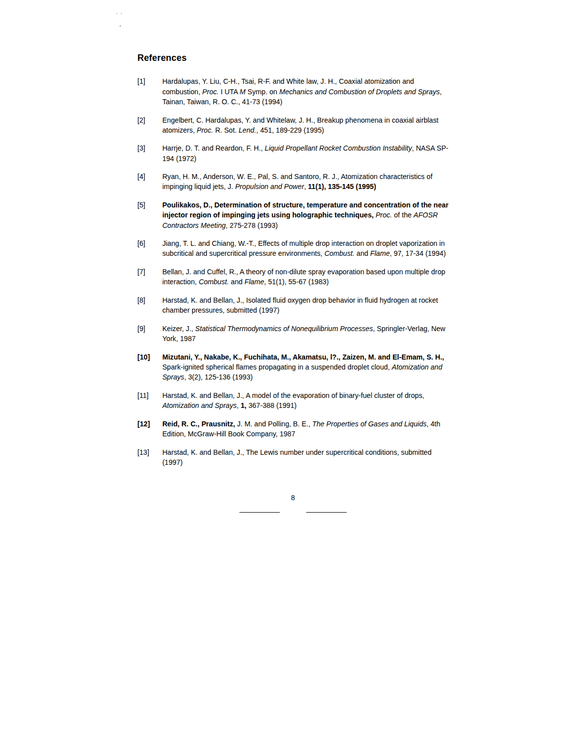. .
.
References
[1] Hardalupas, Y. Liu, C-H., Tsai, R-F. and White law, J. H., Coaxial atomization and combustion, Proc. I UTA M Symp. on Mechanics and Combustion of Droplets and Sprays, Tainan, Taiwan, R. O. C., 41-73 (1994)
[2] Engelbert, C. Hardalupas, Y. and Whitelaw, J. H., Breakup phenomena in coaxial airblast atomizers, Proc. R. Sot. Lend., 451, 189-229 (1995)
[3] Harrje, D. T. and Reardon, F. H., Liquid Propellant Rocket Combustion Instability, NASA SP-194 (1972)
[4] Ryan, H. M., Anderson, W. E., Pal, S. and Santoro, R. J., Atomization characteristics of impinging liquid jets, J. Propulsion and Power, 11(1), 135-145 (1995)
[5] Poulikakos, D., Determination of structure, temperature and concentration of the near injector region of impinging jets using holographic techniques, Proc. of the AFOSR Contractors Meeting, 275-278 (1993)
[6] Jiang, T. L. and Chiang, W.-T., Effects of multiple drop interaction on droplet vaporization in subcritical and supercritical pressure environments, Combust. and Flame, 97, 17-34 (1994)
[7] Bellan, J. and Cuffel, R., A theory of non-dilute spray evaporation based upon multiple drop interaction, Combust. and Flame, 51(1), 55-67 (1983)
[8] Harstad, K. and Bellan, J., Isolated fluid oxygen drop behavior in fluid hydrogen at rocket chamber pressures, submitted (1997)
[9] Keizer, J., Statistical Thermodynamics of Nonequilibrium Processes, Springler-Verlag, New York, 1987
[10] Mizutani, Y., Nakabe, K., Fuchihata, M., Akamatsu, l?., Zaizen, M. and El-Emam, S. H., Spark-ignited spherical flames propagating in a suspended droplet cloud, Atomization and Sprays, 3(2), 125-136 (1993)
[11] Harstad, K. and Bellan, J., A model of the evaporation of binary-fuel cluster of drops, Atomization and Sprays, 1, 367-388 (1991)
[12] Reid, R. C., Prausnitz, J. M. and Polling, B. E., The Properties of Gases and Liquids, 4th Edition, McGraw-Hill Book Company, 1987
[13] Harstad, K. and Bellan, J., The Lewis number under supercritical conditions, submitted (1997)
8